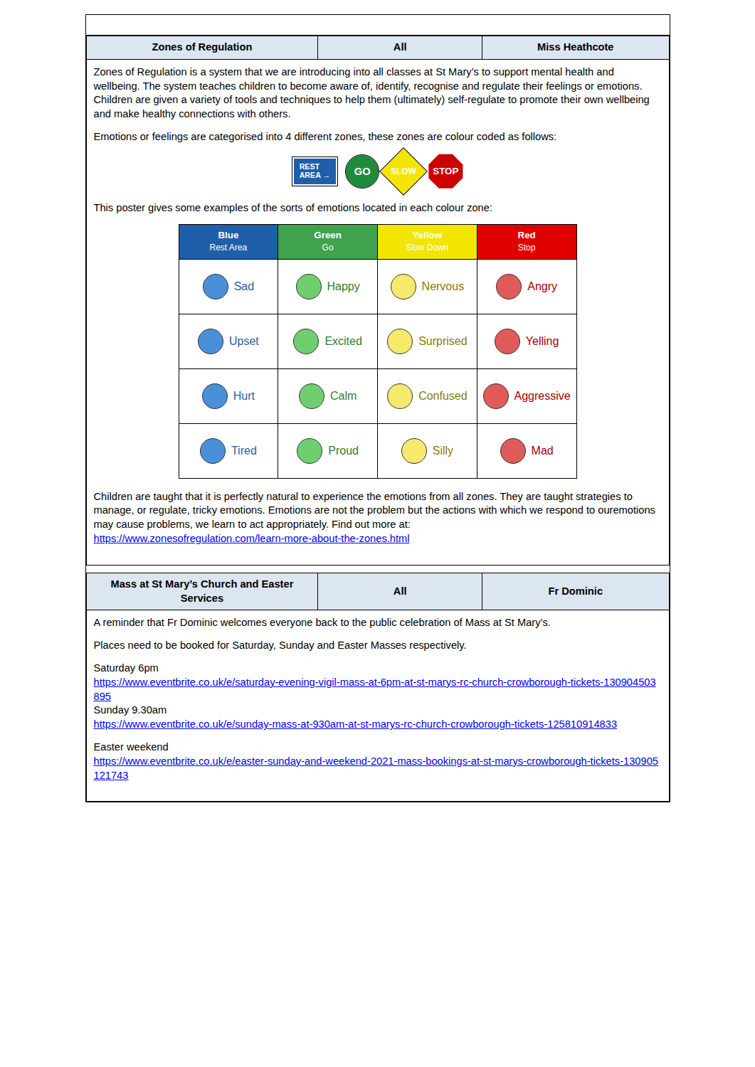| Zones of Regulation | All | Miss Heathcote |
Zones of Regulation is a system that we are introducing into all classes at St Mary’s to support mental health and wellbeing. The system teaches children to become aware of, identify, recognise and regulate their feelings or emotions. Children are given a variety of tools and techniques to help them (ultimately) self-regulate to promote their own wellbeing and make healthy connections with others.
Emotions or feelings are categorised into 4 different zones, these zones are colour coded as follows:
REST
AREA → GO SLOW STOP
This poster gives some examples of the sorts of emotions located in each colour zone:
| Blue Rest Area | Green Go | Yellow Slow Down | Red Stop |
| --- | --- | --- | --- |
| Sad | Happy | Nervous | Angry |
| Upset | Excited | Surprised | Yelling |
| Hurt | Calm | Confused | Aggressive |
| Tired | Proud | Silly | Mad |
Children are taught that it is perfectly natural to experience the emotions from all zones. They are taught strategies to manage, or regulate, tricky emotions. Emotions are not the problem but the actions with which we respond to ouremotions may cause problems, we learn to act appropriately. Find out more at:
https://www.zonesofregulation.com/learn-more-about-the-zones.html
| Mass at St Mary’s Church and Easter Services | All | Fr Dominic |
A reminder that Fr Dominic welcomes everyone back to the public celebration of Mass at St Mary’s.
Places need to be booked for Saturday, Sunday and Easter Masses respectively.
Saturday 6pm
https://www.eventbrite.co.uk/e/saturday-evening-vigil-mass-at-6pm-at-st-marys-rc-church-crowborough-tickets-130904503895
Sunday 9.30am
https://www.eventbrite.co.uk/e/sunday-mass-at-930am-at-st-marys-rc-church-crowborough-tickets-125810914833
Easter weekend
https://www.eventbrite.co.uk/e/easter-sunday-and-weekend-2021-mass-bookings-at-st-marys-crowborough-tickets-130905121743